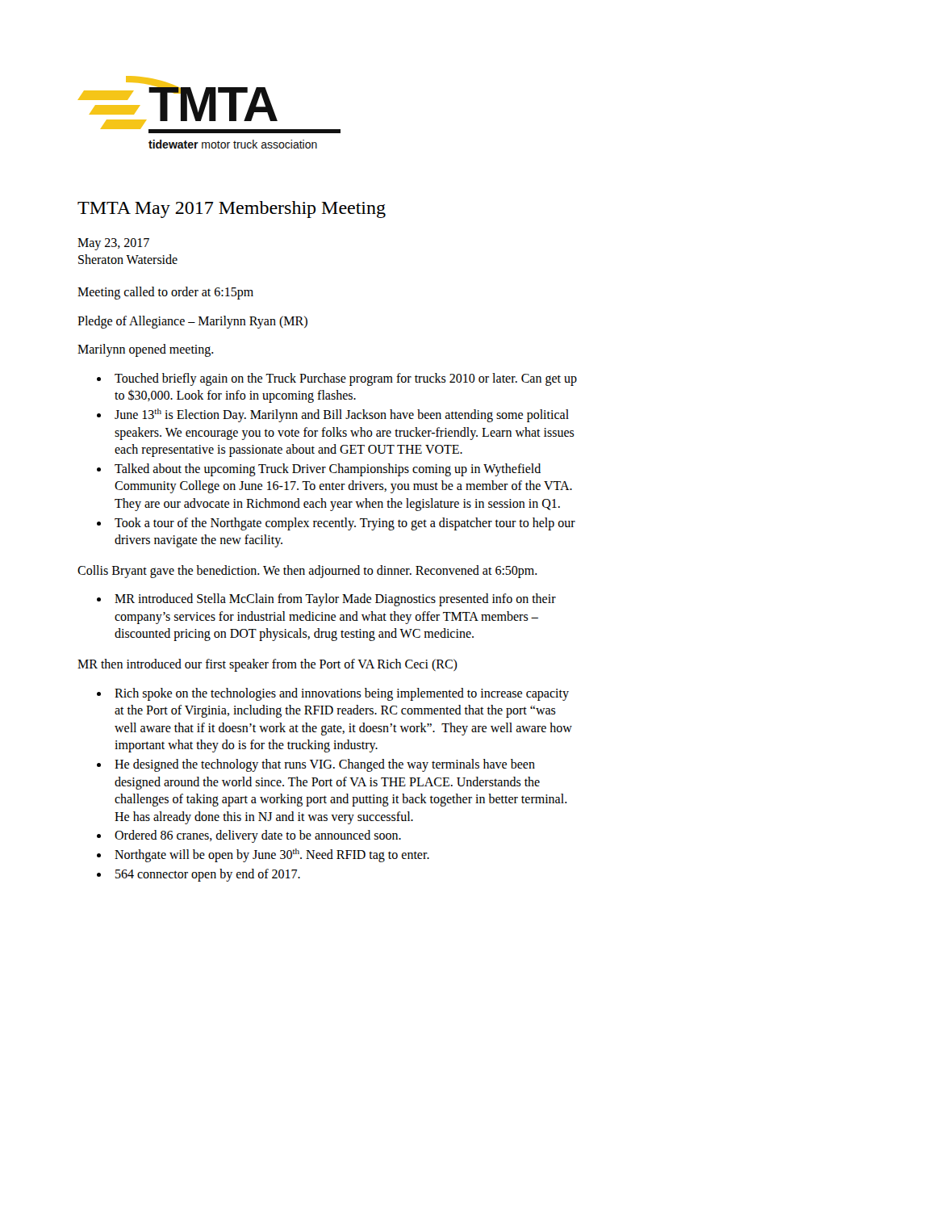TMTA tidewater motor truck association
TMTA May 2017 Membership Meeting
May 23, 2017
Sheraton Waterside
Meeting called to order at 6:15pm
Pledge of Allegiance – Marilynn Ryan (MR)
Marilynn opened meeting.
Touched briefly again on the Truck Purchase program for trucks 2010 or later. Can get up to $30,000. Look for info in upcoming flashes.
June 13th is Election Day. Marilynn and Bill Jackson have been attending some political speakers. We encourage you to vote for folks who are trucker-friendly. Learn what issues each representative is passionate about and GET OUT THE VOTE.
Talked about the upcoming Truck Driver Championships coming up in Wythefield Community College on June 16-17. To enter drivers, you must be a member of the VTA. They are our advocate in Richmond each year when the legislature is in session in Q1.
Took a tour of the Northgate complex recently. Trying to get a dispatcher tour to help our drivers navigate the new facility.
Collis Bryant gave the benediction. We then adjourned to dinner. Reconvened at 6:50pm.
MR introduced Stella McClain from Taylor Made Diagnostics presented info on their company’s services for industrial medicine and what they offer TMTA members – discounted pricing on DOT physicals, drug testing and WC medicine.
MR then introduced our first speaker from the Port of VA Rich Ceci (RC)
Rich spoke on the technologies and innovations being implemented to increase capacity at the Port of Virginia, including the RFID readers. RC commented that the port “was well aware that if it doesn’t work at the gate, it doesn’t work”. They are well aware how important what they do is for the trucking industry.
He designed the technology that runs VIG. Changed the way terminals have been designed around the world since. The Port of VA is THE PLACE. Understands the challenges of taking apart a working port and putting it back together in better terminal. He has already done this in NJ and it was very successful.
Ordered 86 cranes, delivery date to be announced soon.
Northgate will be open by June 30th. Need RFID tag to enter.
564 connector open by end of 2017.